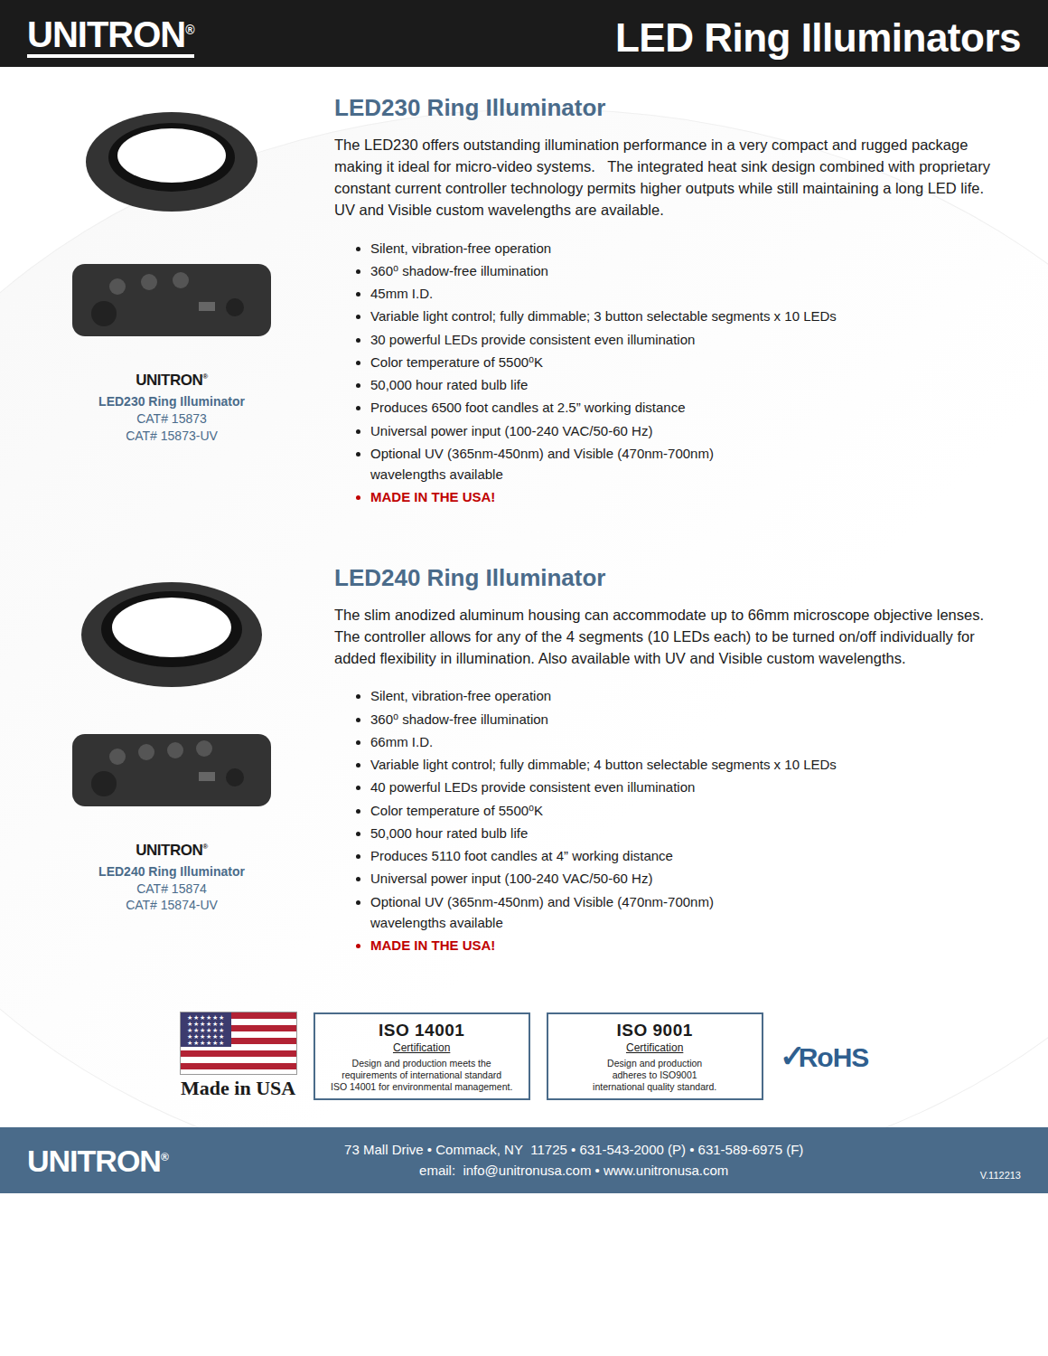UNITRON®
LED Ring Illuminators
UNITRON® LED230 Ring Illuminator CAT# 15873 CAT# 15873-UV
LED230 Ring Illuminator
The LED230 offers outstanding illumination performance in a very compact and rugged package making it ideal for micro-video systems. The integrated heat sink design combined with proprietary constant current controller technology permits higher outputs while still maintaining a long LED life. UV and Visible custom wavelengths are available.
Silent, vibration-free operation
360⁰ shadow-free illumination
45mm I.D.
Variable light control; fully dimmable; 3 button selectable segments x 10 LEDs
30 powerful LEDs provide consistent even illumination
Color temperature of 5500⁰K
50,000 hour rated bulb life
Produces 6500 foot candles at 2.5” working distance
Universal power input (100-240 VAC/50-60 Hz)
Optional UV (365nm-450nm) and Visible (470nm-700nm)
wavelengths available
MADE IN THE USA!
UNITRON® LED240 Ring Illuminator CAT# 15874 CAT# 15874-UV
LED240 Ring Illuminator
The slim anodized aluminum housing can accommodate up to 66mm microscope objective lenses. The controller allows for any of the 4 segments (10 LEDs each) to be turned on/off individually for added flexibility in illumination. Also available with UV and Visible custom wavelengths.
Silent, vibration-free operation
360⁰ shadow-free illumination
66mm I.D.
Variable light control; fully dimmable; 4 button selectable segments x 10 LEDs
40 powerful LEDs provide consistent even illumination
Color temperature of 5500⁰K
50,000 hour rated bulb life
Produces 5110 foot candles at 4” working distance
Universal power input (100-240 VAC/50-60 Hz)
Optional UV (365nm-450nm) and Visible (470nm-700nm)
wavelengths available
MADE IN THE USA!
★★★★★★
★★★★★★
★★★★★★
★★★★★★
★★★★★★
Made in USA
ISO 14001
Certification Design and production meets the
requirements of international standard
ISO 14001 for environmental management.
ISO 9001
Certification Design and production
adheres to ISO9001
international quality standard.
✓RoHS
UNITRON®
73 Mall Drive • Commack, NY 11725 • 631-543-2000 (P) • 631-589-6975 (F)
email: info@unitronusa.com • www.unitronusa.com
V.112213